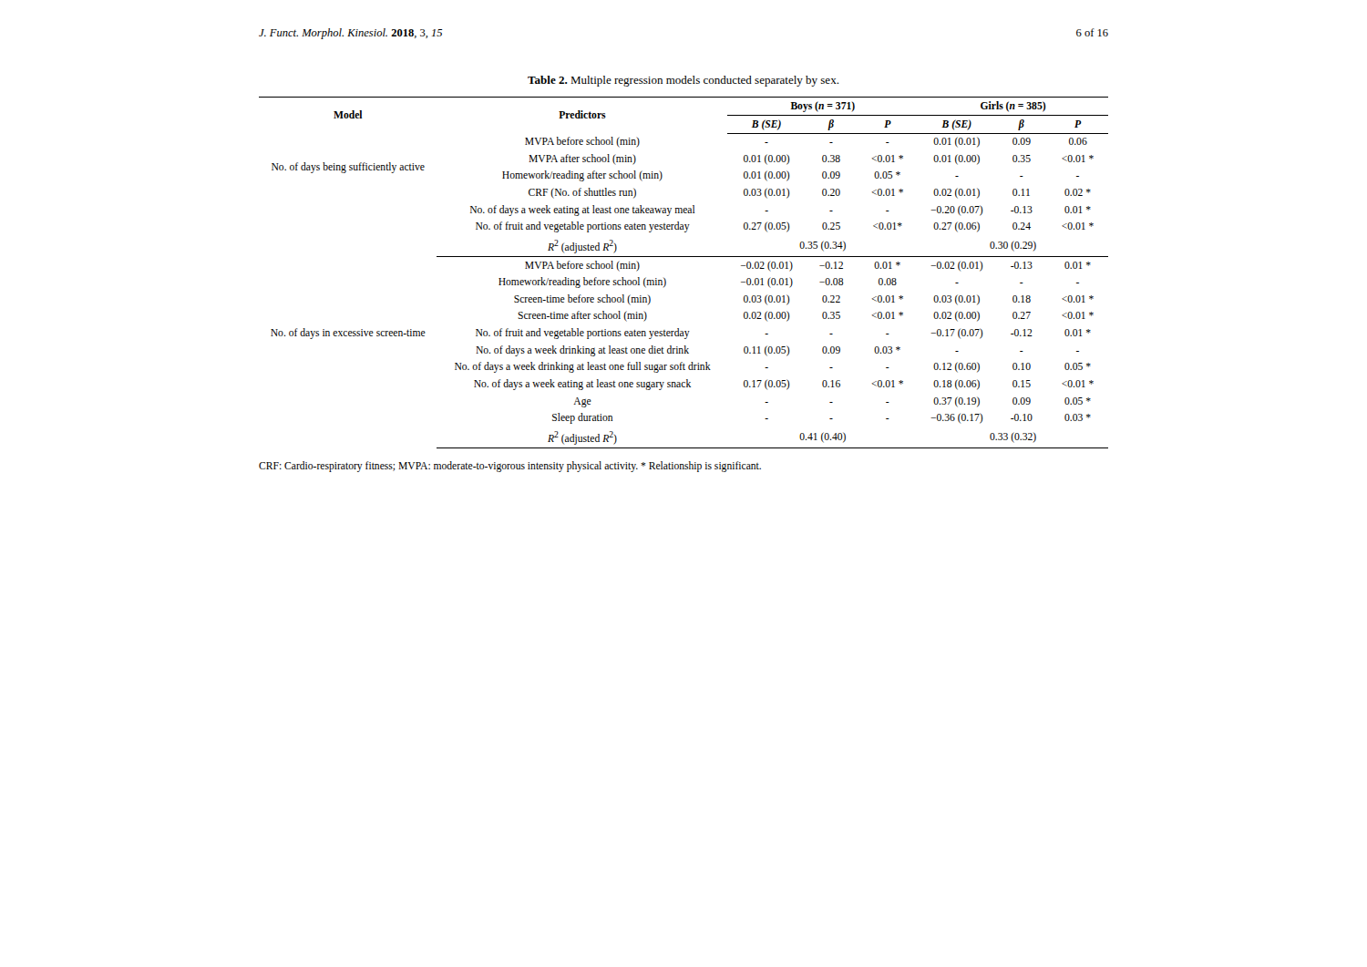J. Funct. Morphol. Kinesiol. 2018, 3, 15
6 of 16
Table 2. Multiple regression models conducted separately by sex.
| Model | Predictors | Boys ( n = 371) | Girls ( n = 385) |
| --- | --- | --- | --- |
| B (SE) | β | P | B (SE) | β | P |
| No. of days being sufficiently active | MVPA before school (min) | - | - | - | 0.01 (0.01) | 0.09 | 0.06 |
| MVPA after school (min) | 0.01 (0.00) | 0.38 | <0.01 * | 0.01 (0.00) | 0.35 | <0.01 * |
| Homework/reading after school (min) | 0.01 (0.00) | 0.09 | 0.05 * | - | - | - |
| CRF (No. of shuttles run) | 0.03 (0.01) | 0.20 | <0.01 * | 0.02 (0.01) | 0.11 | 0.02 * |
| | No. of days a week eating at least one takeaway meal | - | - | - | −0.20 (0.07) | -0.13 | 0.01 * |
| No. of fruit and vegetable portions eaten yesterday | 0.27 (0.05) | 0.25 | <0.01* | 0.27 (0.06) | 0.24 | <0.01 * |
| | R 2 (adjusted R 2 ) | 0.35 (0.34) | 0.30 (0.29) |
| No. of days in excessive screen-time | MVPA before school (min) | −0.02 (0.01) | −0.12 | 0.01 * | −0.02 (0.01) | -0.13 | 0.01 * |
| Homework/reading before school (min) | −0.01 (0.01) | −0.08 | 0.08 | - | - | - |
| Screen-time before school (min) | 0.03 (0.01) | 0.22 | <0.01 * | 0.03 (0.01) | 0.18 | <0.01 * |
| Screen-time after school (min) | 0.02 (0.00) | 0.35 | <0.01 * | 0.02 (0.00) | 0.27 | <0.01 * |
| No. of fruit and vegetable portions eaten yesterday | - | - | - | −0.17 (0.07) | -0.12 | 0.01 * |
| No. of days a week drinking at least one diet drink | 0.11 (0.05) | 0.09 | 0.03 * | - | - | - |
| No. of days a week drinking at least one full sugar soft drink | - | - | - | 0.12 (0.60) | 0.10 | 0.05 * |
| No. of days a week eating at least one sugary snack | 0.17 (0.05) | 0.16 | <0.01 * | 0.18 (0.06) | 0.15 | <0.01 * |
| Age | - | - | - | 0.37 (0.19) | 0.09 | 0.05 * |
| | Sleep duration | - | - | - | −0.36 (0.17) | -0.10 | 0.03 * |
| | R 2 (adjusted R 2 ) | 0.41 (0.40) | 0.33 (0.32) |
CRF: Cardio-respiratory fitness; MVPA: moderate-to-vigorous intensity physical activity. * Relationship is significant.